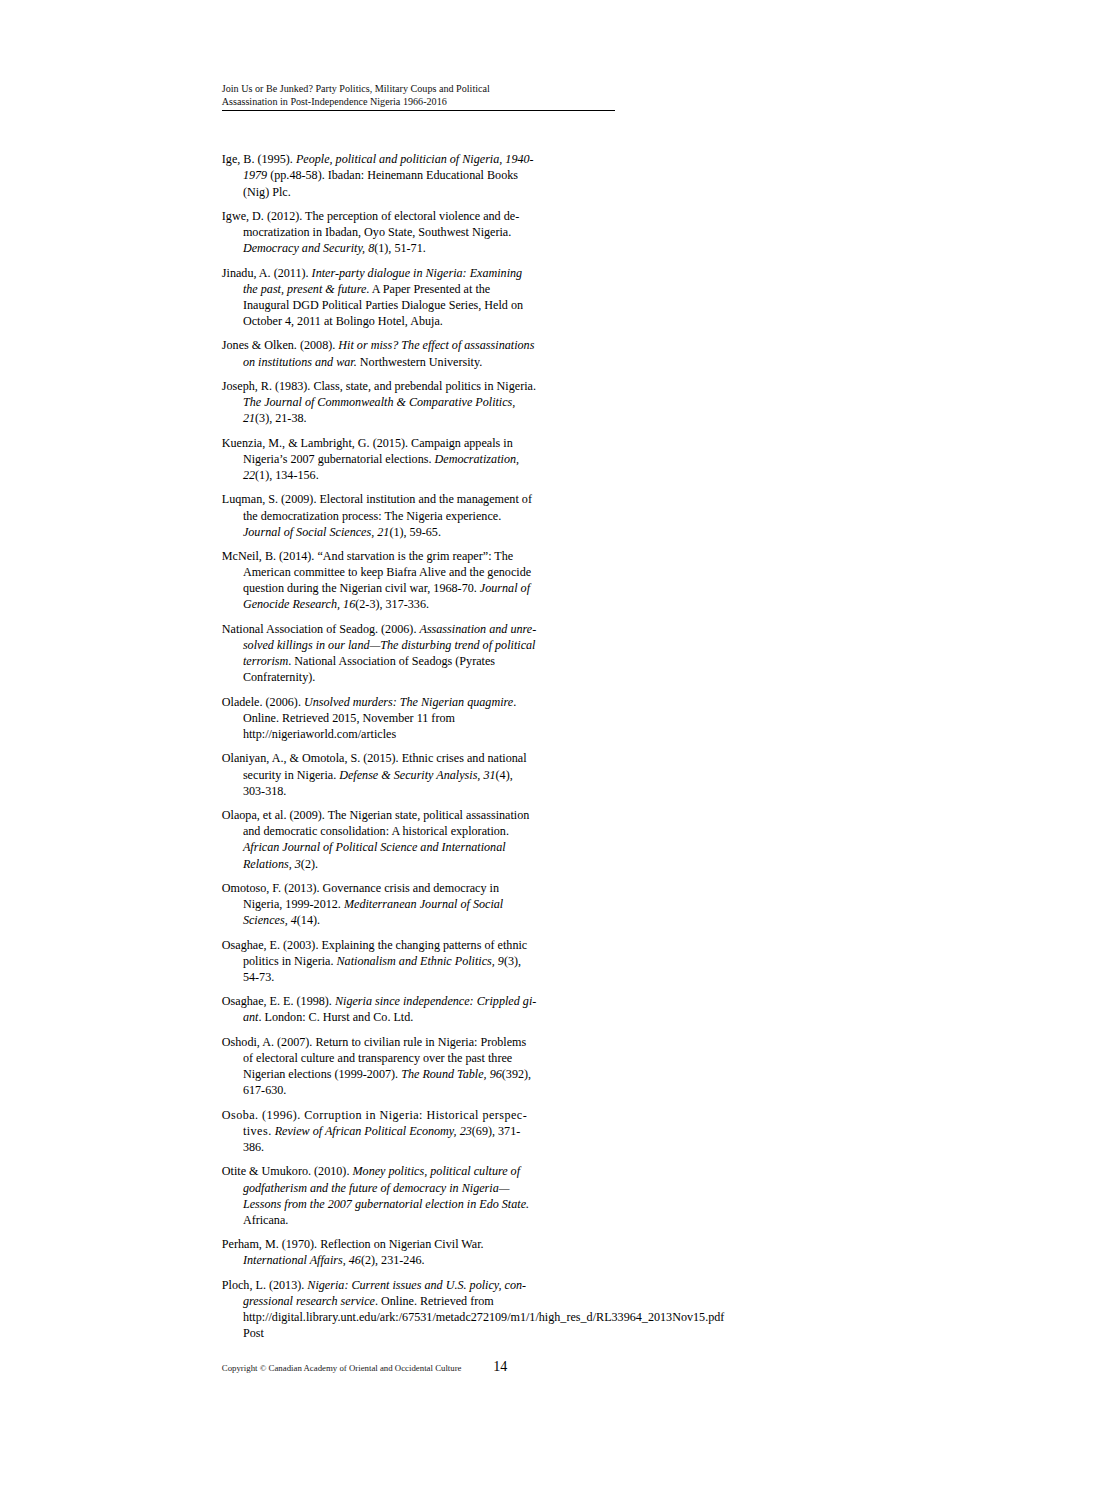Join Us or Be Junked? Party Politics, Military Coups and Political Assassination in Post-Independence Nigeria 1966-2016
Ige, B. (1995). People, political and politician of Nigeria, 1940-1979 (pp.48-58). Ibadan: Heinemann Educational Books (Nig) Plc.
Igwe, D. (2012). The perception of electoral violence and democratization in Ibadan, Oyo State, Southwest Nigeria. Democracy and Security, 8(1), 51-71.
Jinadu, A. (2011). Inter-party dialogue in Nigeria: Examining the past, present & future. A Paper Presented at the Inaugural DGD Political Parties Dialogue Series, Held on October 4, 2011 at Bolingo Hotel, Abuja.
Jones & Olken. (2008). Hit or miss? The effect of assassinations on institutions and war. Northwestern University.
Joseph, R. (1983). Class, state, and prebendal politics in Nigeria. The Journal of Commonwealth & Comparative Politics, 21(3), 21-38.
Kuenzia, M., & Lambright, G. (2015). Campaign appeals in Nigeria’s 2007 gubernatorial elections. Democratization, 22(1), 134-156.
Luqman, S. (2009). Electoral institution and the management of the democratization process: The Nigeria experience. Journal of Social Sciences, 21(1), 59-65.
McNeil, B. (2014). “And starvation is the grim reaper”: The American committee to keep Biafra Alive and the genocide question during the Nigerian civil war, 1968-70. Journal of Genocide Research, 16(2-3), 317-336.
National Association of Seadog. (2006). Assassination and unresolved killings in our land—The disturbing trend of political terrorism. National Association of Seadogs (Pyrates Confraternity).
Oladele. (2006). Unsolved murders: The Nigerian quagmire. Online. Retrieved 2015, November 11 from http://nigeriaworld.com/articles
Olaniyan, A., & Omotola, S. (2015). Ethnic crises and national security in Nigeria. Defense & Security Analysis, 31(4), 303-318.
Olaopa, et al. (2009). The Nigerian state, political assassination and democratic consolidation: A historical exploration. African Journal of Political Science and International Relations, 3(2).
Omotoso, F. (2013). Governance crisis and democracy in Nigeria, 1999-2012. Mediterranean Journal of Social Sciences, 4(14).
Osaghae, E. (2003). Explaining the changing patterns of ethnic politics in Nigeria. Nationalism and Ethnic Politics, 9(3), 54-73.
Osaghae, E. E. (1998). Nigeria since independence: Crippled giant. London: C. Hurst and Co. Ltd.
Oshodi, A. (2007). Return to civilian rule in Nigeria: Problems of electoral culture and transparency over the past three Nigerian elections (1999-2007). The Round Table, 96(392), 617-630.
Osoba. (1996). Corruption in Nigeria: Historical perspectives. Review of African Political Economy, 23(69), 371-386.
Otite & Umukoro. (2010). Money politics, political culture of godfatherism and the future of democracy in Nigeria—Lessons from the 2007 gubernatorial election in Edo State. Africana.
Perham, M. (1970). Reflection on Nigerian Civil War. International Affairs, 46(2), 231-246.
Ploch, L. (2013). Nigeria: Current issues and U.S. policy, congressional research service. Online. Retrieved from http://digital.library.unt.edu/ark:/67531/metadc272109/m1/1/high_res_d/RL33964_2013Nov15.pdf Post
Copyright © Canadian Academy of Oriental and Occidental Culture 14